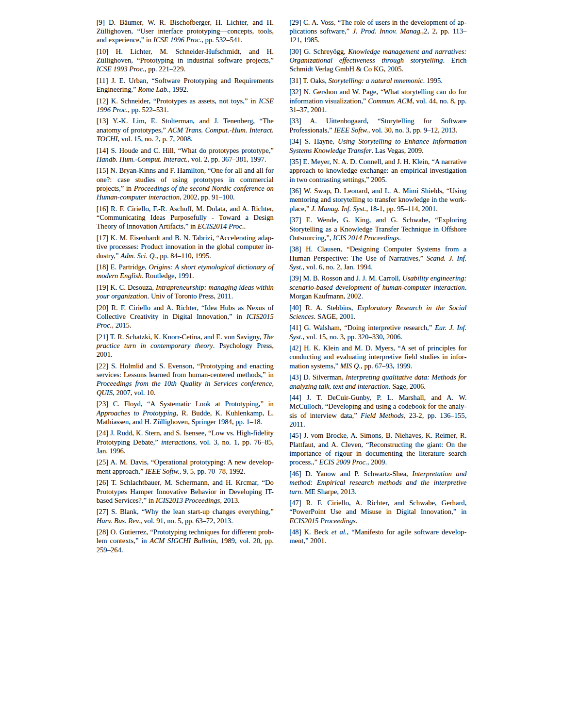[9] D. Bäumer, W. R. Bischofberger, H. Lichter, and H. Züllighoven, “User interface prototyping—concepts, tools, and experience,” in ICSE 1996 Proc., pp. 532–541.
[10] H. Lichter, M. Schneider-Hufschmidt, and H. Züllighoven, “Prototyping in industrial software projects,” ICSE 1993 Proc., pp. 221–229.
[11] J. E. Urban, “Software Prototyping and Requirements Engineering,” Rome Lab., 1992.
[12] K. Schneider, “Prototypes as assets, not toys,” in ICSE 1996 Proc., pp. 522–531.
[13] Y.-K. Lim, E. Stolterman, and J. Tenenberg, “The anatomy of prototypes,” ACM Trans. Comput.-Hum. Interact. TOCHI, vol. 15, no. 2, p. 7, 2008.
[14] S. Houde and C. Hill, “What do prototypes prototype,” Handb. Hum.-Comput. Interact., vol. 2, pp. 367–381, 1997.
[15] N. Bryan-Kinns and F. Hamilton, “One for all and all for one?: case studies of using prototypes in commercial projects,” in Proceedings of the second Nordic conference on Human-computer interaction, 2002, pp. 91–100.
[16] R. F. Ciriello, F.-R. Aschoff, M. Dolata, and A. Richter, “Communicating Ideas Purposefully - Toward a Design Theory of Innovation Artifacts,” in ECIS2014 Proc..
[17] K. M. Eisenhardt and B. N. Tabrizi, “Accelerating adaptive processes: Product innovation in the global computer industry,” Adm. Sci. Q., pp. 84–110, 1995.
[18] E. Partridge, Origins: A short etymological dictionary of modern English. Routledge, 1991.
[19] K. C. Desouza, Intrapreneurship: managing ideas within your organization. Univ of Toronto Press, 2011.
[20] R. F. Ciriello and A. Richter, “Idea Hubs as Nexus of Collective Creativity in Digital Innovation,” in ICIS2015 Proc., 2015.
[21] T. R. Schatzki, K. Knorr-Cetina, and E. von Savigny, The practice turn in contemporary theory. Psychology Press, 2001.
[22] S. Holmlid and S. Evenson, “Prototyping and enacting services: Lessons learned from human-centered methods,” in Proceedings from the 10th Quality in Services conference, QUIS, 2007, vol. 10.
[23] C. Floyd, “A Systematic Look at Prototyping,” in Approaches to Prototyping, R. Budde, K. Kuhlenkamp, L. Mathiassen, and H. Züllighoven, Springer 1984, pp. 1–18.
[24] J. Rudd, K. Stern, and S. Isensee, “Low vs. High-fidelity Prototyping Debate,” interactions, vol. 3, no. 1, pp. 76–85, Jan. 1996.
[25] A. M. Davis, “Operational prototyping: A new development approach,” IEEE Softw., 9, 5, pp. 70–78, 1992.
[26] T. Schlachtbauer, M. Schermann, and H. Krcmar, “Do Prototypes Hamper Innovative Behavior in Developing IT-based Services?,” in ICIS2013 Proceedings, 2013.
[27] S. Blank, “Why the lean start-up changes everything,” Harv. Bus. Rev., vol. 91, no. 5, pp. 63–72, 2013.
[28] O. Gutierrez, “Prototyping techniques for different problem contexts,” in ACM SIGCHI Bulletin, 1989, vol. 20, pp. 259–264.
[29] C. A. Voss, “The role of users in the development of applications software,” J. Prod. Innov. Manag.,2, 2, pp. 113–121, 1985.
[30] G. Schreyögg, Knowledge management and narratives: Organizational effectiveness through storytelling. Erich Schmidt Verlag GmbH & Co KG, 2005.
[31] T. Oaks, Storytelling: a natural mnemonic. 1995.
[32] N. Gershon and W. Page, “What storytelling can do for information visualization,” Commun. ACM, vol. 44, no. 8, pp. 31–37, 2001.
[33] A. Uittenbogaard, “Storytelling for Software Professionals,” IEEE Softw., vol. 30, no. 3, pp. 9–12, 2013.
[34] S. Hayne, Using Storytelling to Enhance Information Systems Knowledge Transfer. Las Vegas, 2009.
[35] E. Meyer, N. A. D. Connell, and J. H. Klein, “A narrative approach to knowledge exchange: an empirical investigation in two contrasting settings,” 2005.
[36] W. Swap, D. Leonard, and L. A. Mimi Shields, “Using mentoring and storytelling to transfer knowledge in the workplace,” J. Manag. Inf. Syst., 18-1, pp. 95–114, 2001.
[37] E. Wende, G. King, and G. Schwabe, “Exploring Storytelling as a Knowledge Transfer Technique in Offshore Outsourcing,”, ICIS 2014 Proceedings.
[38] H. Clausen, “Designing Computer Systems from a Human Perspective: The Use of Narratives,” Scand. J. Inf. Syst., vol. 6, no. 2, Jan. 1994.
[39] M. B. Rosson and J. J. M. Carroll, Usability engineering: scenario-based development of human-computer interaction. Morgan Kaufmann, 2002.
[40] R. A. Stebbins, Exploratory Research in the Social Sciences. SAGE, 2001.
[41] G. Walsham, “Doing interpretive research,” Eur. J. Inf. Syst., vol. 15, no. 3, pp. 320–330, 2006.
[42] H. K. Klein and M. D. Myers, “A set of principles for conducting and evaluating interpretive field studies in information systems,” MIS Q., pp. 67–93, 1999.
[43] D. Silverman, Interpreting qualitative data: Methods for analyzing talk, text and interaction. Sage, 2006.
[44] J. T. DeCuir-Gunby, P. L. Marshall, and A. W. McCulloch, “Developing and using a codebook for the analysis of interview data,” Field Methods, 23-2, pp. 136–155, 2011.
[45] J. vom Brocke, A. Simons, B. Niehaves, K. Reimer, R. Plattfaut, and A. Cleven, “Reconstructing the giant: On the importance of rigour in documenting the literature search process.,” ECIS 2009 Proc., 2009.
[46] D. Yanow and P. Schwartz-Shea, Interpretation and method: Empirical research methods and the interpretive turn. ME Sharpe, 2013.
[47] R. F. Ciriello, A. Richter, and Schwabe, Gerhard, “PowerPoint Use and Misuse in Digital Innovation,” in ECIS2015 Proceedings.
[48] K. Beck et al., “Manifesto for agile software development,” 2001.